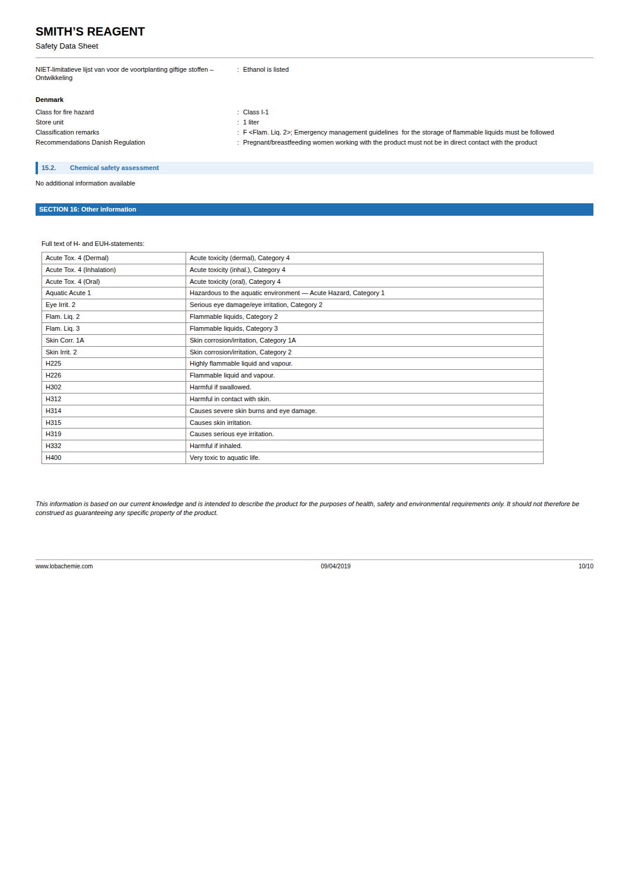SMITH’S REAGENT
Safety Data Sheet
NIET-limitatieve lijst van voor de voortplanting giftige stoffen – Ontwikkeling
:
Ethanol is listed
Denmark
Class for fire hazard
:
Class I-1
Store unit
:
1 liter
Classification remarks
:
F <Flam. Liq. 2>; Emergency management guidelines for the storage of flammable liquids must be followed
Recommendations Danish Regulation
:
Pregnant/breastfeeding women working with the product must not be in direct contact with the product
15.2. Chemical safety assessment
No additional information available
SECTION 16: Other information
Full text of H- and EUH-statements:
| Acute Tox. 4 (Dermal) | Acute toxicity (dermal), Category 4 |
| Acute Tox. 4 (Inhalation) | Acute toxicity (inhal.), Category 4 |
| Acute Tox. 4 (Oral) | Acute toxicity (oral), Category 4 |
| Aquatic Acute 1 | Hazardous to the aquatic environment — Acute Hazard, Category 1 |
| Eye Irrit. 2 | Serious eye damage/eye irritation, Category 2 |
| Flam. Liq. 2 | Flammable liquids, Category 2 |
| Flam. Liq. 3 | Flammable liquids, Category 3 |
| Skin Corr. 1A | Skin corrosion/irritation, Category 1A |
| Skin Irrit. 2 | Skin corrosion/irritation, Category 2 |
| H225 | Highly flammable liquid and vapour. |
| H226 | Flammable liquid and vapour. |
| H302 | Harmful if swallowed. |
| H312 | Harmful in contact with skin. |
| H314 | Causes severe skin burns and eye damage. |
| H315 | Causes skin irritation. |
| H319 | Causes serious eye irritation. |
| H332 | Harmful if inhaled. |
| H400 | Very toxic to aquatic life. |
This information is based on our current knowledge and is intended to describe the product for the purposes of health, safety and environmental requirements only. It should not therefore be construed as guaranteeing any specific property of the product.
www.lobachemie.com
09/04/2019
10/10